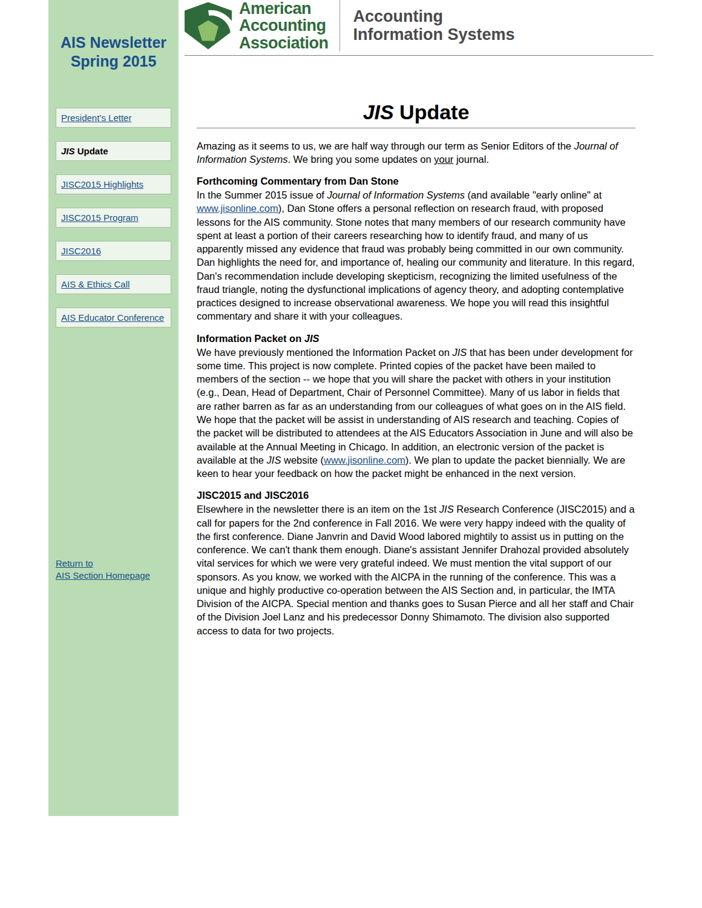AIS Newsletter
Spring 2015
American
Accounting
Association
Accounting
Information Systems
President’s Letter
JIS Update
JISC2015 Highlights
JISC2015 Program
JISC2016
AIS & Ethics Call
AIS Educator Conference
Return to AIS Section Homepage
JIS Update
Amazing as it seems to us, we are half way through our term as Senior Editors of the Journal of Information Systems. We bring you some updates on your journal.
Forthcoming Commentary from Dan Stone
In the Summer 2015 issue of Journal of Information Systems (and available "early online" at www.jisonline.com), Dan Stone offers a personal reflection on research fraud, with proposed lessons for the AIS community. Stone notes that many members of our research community have spent at least a portion of their careers researching how to identify fraud, and many of us apparently missed any evidence that fraud was probably being committed in our own community. Dan highlights the need for, and importance of, healing our community and literature. In this regard, Dan's recommendation include developing skepticism, recognizing the limited usefulness of the fraud triangle, noting the dysfunctional implications of agency theory, and adopting contemplative practices designed to increase observational awareness. We hope you will read this insightful commentary and share it with your colleagues.
Information Packet on JIS
We have previously mentioned the Information Packet on JIS that has been under development for some time. This project is now complete. Printed copies of the packet have been mailed to members of the section -- we hope that you will share the packet with others in your institution (e.g., Dean, Head of Department, Chair of Personnel Committee). Many of us labor in fields that are rather barren as far as an understanding from our colleagues of what goes on in the AIS field. We hope that the packet will be assist in understanding of AIS research and teaching. Copies of the packet will be distributed to attendees at the AIS Educators Association in June and will also be available at the Annual Meeting in Chicago. In addition, an electronic version of the packet is available at the JIS website (www.jisonline.com). We plan to update the packet biennially. We are keen to hear your feedback on how the packet might be enhanced in the next version.
JISC2015 and JISC2016
Elsewhere in the newsletter there is an item on the 1st JIS Research Conference (JISC2015) and a call for papers for the 2nd conference in Fall 2016. We were very happy indeed with the quality of the first conference. Diane Janvrin and David Wood labored mightily to assist us in putting on the conference. We can't thank them enough. Diane's assistant Jennifer Drahozal provided absolutely vital services for which we were very grateful indeed. We must mention the vital support of our sponsors. As you know, we worked with the AICPA in the running of the conference. This was a unique and highly productive co-operation between the AIS Section and, in particular, the IMTA Division of the AICPA. Special mention and thanks goes to Susan Pierce and all her staff and Chair of the Division Joel Lanz and his predecessor Donny Shimamoto. The division also supported access to data for two projects.